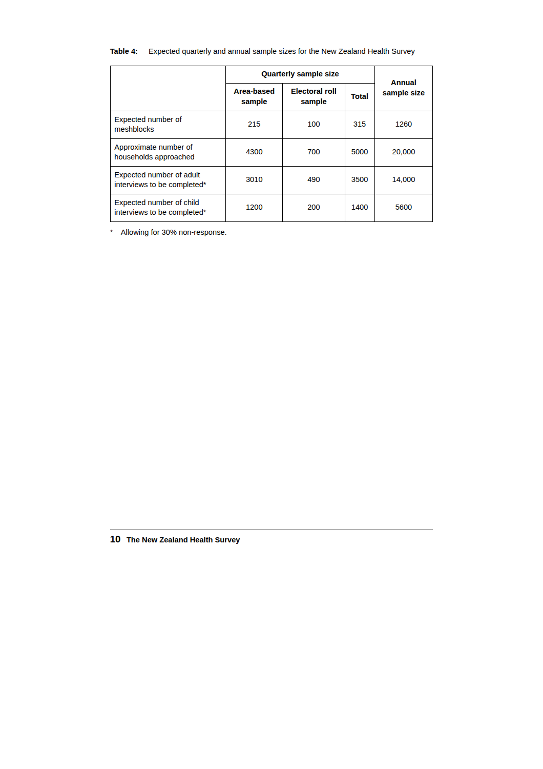Table 4: Expected quarterly and annual sample sizes for the New Zealand Health Survey
| | Quarterly sample size | Annual sample size |
| --- | --- | --- |
| Area-based sample | Electoral roll sample | Total |
| Expected number of meshblocks | 215 | 100 | 315 | 1260 |
| Approximate number of households approached | 4300 | 700 | 5000 | 20,000 |
| Expected number of adult interviews to be completed* | 3010 | 490 | 3500 | 14,000 |
| Expected number of child interviews to be completed* | 1200 | 200 | 1400 | 5600 |
*Allowing for 30% non-response.
10 The New Zealand Health Survey